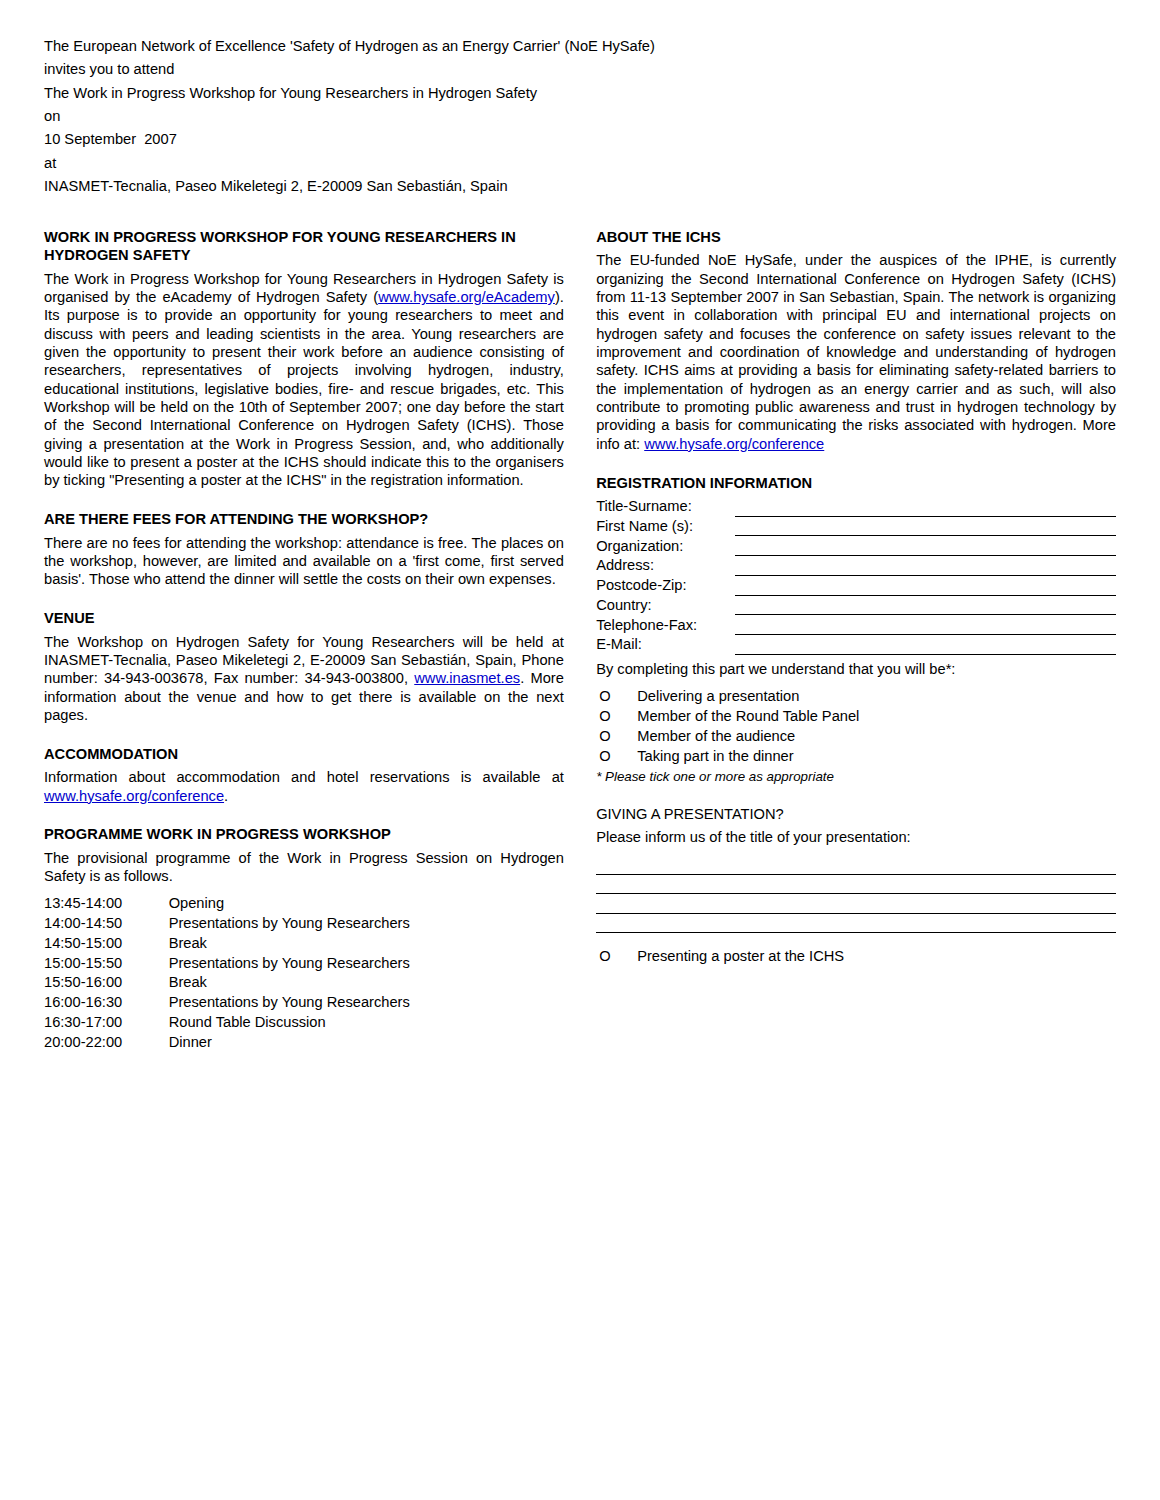The European Network of Excellence 'Safety of Hydrogen as an Energy Carrier' (NoE HySafe)
invites you to attend
The Work in Progress Workshop for Young Researchers in Hydrogen Safety
on
10 September 2007
at
INASMET-Tecnalia, Paseo Mikeletegi 2, E-20009 San Sebastián, Spain
Work in Progress Workshop for Young Researchers in Hydrogen Safety
The Work in Progress Workshop for Young Researchers in Hydrogen Safety is organised by the eAcademy of Hydrogen Safety (www.hysafe.org/eAcademy). Its purpose is to provide an opportunity for young researchers to meet and discuss with peers and leading scientists in the area. Young researchers are given the opportunity to present their work before an audience consisting of researchers, representatives of projects involving hydrogen, industry, educational institutions, legislative bodies, fire- and rescue brigades, etc. This Workshop will be held on the 10th of September 2007; one day before the start of the Second International Conference on Hydrogen Safety (ICHS). Those giving a presentation at the Work in Progress Session, and, who additionally would like to present a poster at the ICHS should indicate this to the organisers by ticking "Presenting a poster at the ICHS" in the registration information.
Are there fees for attending the workshop?
There are no fees for attending the workshop: attendance is free. The places on the workshop, however, are limited and available on a 'first come, first served basis'. Those who attend the dinner will settle the costs on their own expenses.
Venue
The Workshop on Hydrogen Safety for Young Researchers will be held at INASMET-Tecnalia, Paseo Mikeletegi 2, E-20009 San Sebastián, Spain, Phone number: 34-943-003678, Fax number: 34-943-003800, www.inasmet.es. More information about the venue and how to get there is available on the next pages.
Accommodation
Information about accommodation and hotel reservations is available at www.hysafe.org/conference.
Programme Work in Progress Workshop
The provisional programme of the Work in Progress Session on Hydrogen Safety is as follows.
| 13:45-14:00 | Opening |
| 14:00-14:50 | Presentations by Young Researchers |
| 14:50-15:00 | Break |
| 15:00-15:50 | Presentations by Young Researchers |
| 15:50-16:00 | Break |
| 16:00-16:30 | Presentations by Young Researchers |
| 16:30-17:00 | Round Table Discussion |
| 20:00-22:00 | Dinner |
About the ICHS
The EU-funded NoE HySafe, under the auspices of the IPHE, is currently organizing the Second International Conference on Hydrogen Safety (ICHS) from 11-13 September 2007 in San Sebastian, Spain. The network is organizing this event in collaboration with principal EU and international projects on hydrogen safety and focuses the conference on safety issues relevant to the improvement and coordination of knowledge and understanding of hydrogen safety. ICHS aims at providing a basis for eliminating safety-related barriers to the implementation of hydrogen as an energy carrier and as such, will also contribute to promoting public awareness and trust in hydrogen technology by providing a basis for communicating the risks associated with hydrogen. More info at: www.hysafe.org/conference
Registration Information
| Title-Surname: | |
| First Name (s): | |
| Organization: | |
| Address: | |
| Postcode-Zip: | |
| Country: | |
| Telephone-Fax: | |
| E-Mail: | |
By completing this part we understand that you will be*:
ODelivering a presentation
OMember of the Round Table Panel
OMember of the audience
OTaking part in the dinner
* Please tick one or more as appropriate
Giving a presentation?
Please inform us of the title of your presentation:
O Presenting a poster at the ICHS